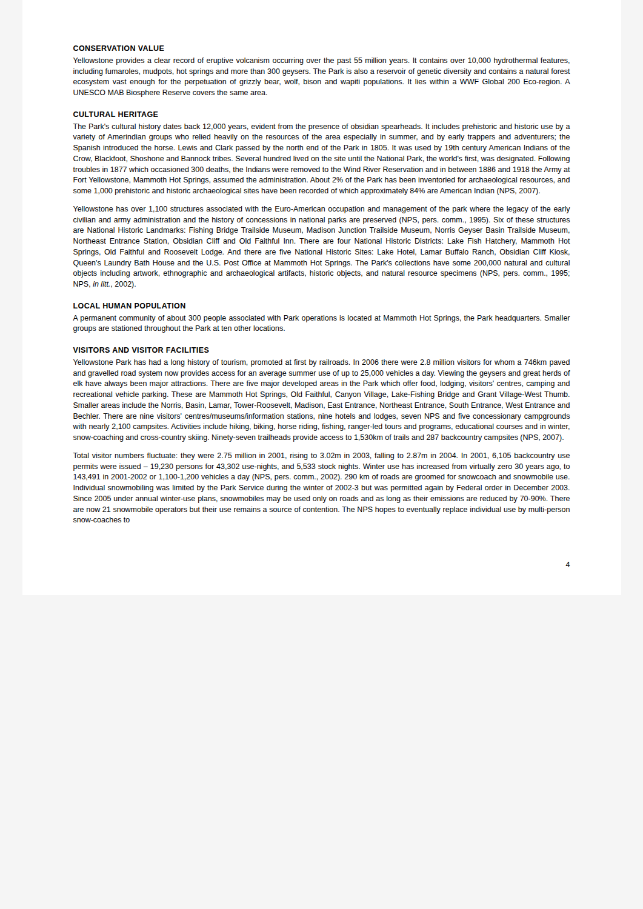CONSERVATION VALUE
Yellowstone provides a clear record of eruptive volcanism occurring over the past 55 million years. It contains over 10,000 hydrothermal features, including fumaroles, mudpots, hot springs and more than 300 geysers. The Park is also a reservoir of genetic diversity and contains a natural forest ecosystem vast enough for the perpetuation of grizzly bear, wolf, bison and wapiti populations. It lies within a WWF Global 200 Eco-region. A UNESCO MAB Biosphere Reserve covers the same area.
CULTURAL HERITAGE
The Park's cultural history dates back 12,000 years, evident from the presence of obsidian spearheads. It includes prehistoric and historic use by a variety of Amerindian groups who relied heavily on the resources of the area especially in summer, and by early trappers and adventurers; the Spanish introduced the horse. Lewis and Clark passed by the north end of the Park in 1805. It was used by 19th century American Indians of the Crow, Blackfoot, Shoshone and Bannock tribes. Several hundred lived on the site until the National Park, the world's first, was designated. Following troubles in 1877 which occasioned 300 deaths, the Indians were removed to the Wind River Reservation and in between 1886 and 1918 the Army at Fort Yellowstone, Mammoth Hot Springs, assumed the administration. About 2% of the Park has been inventoried for archaeological resources, and some 1,000 prehistoric and historic archaeological sites have been recorded of which approximately 84% are American Indian (NPS, 2007).
Yellowstone has over 1,100 structures associated with the Euro-American occupation and management of the park where the legacy of the early civilian and army administration and the history of concessions in national parks are preserved (NPS, pers. comm., 1995). Six of these structures are National Historic Landmarks: Fishing Bridge Trailside Museum, Madison Junction Trailside Museum, Norris Geyser Basin Trailside Museum, Northeast Entrance Station, Obsidian Cliff and Old Faithful Inn. There are four National Historic Districts: Lake Fish Hatchery, Mammoth Hot Springs, Old Faithful and Roosevelt Lodge. And there are five National Historic Sites: Lake Hotel, Lamar Buffalo Ranch, Obsidian Cliff Kiosk, Queen's Laundry Bath House and the U.S. Post Office at Mammoth Hot Springs. The Park's collections have some 200,000 natural and cultural objects including artwork, ethnographic and archaeological artifacts, historic objects, and natural resource specimens (NPS, pers. comm., 1995; NPS, in litt., 2002).
LOCAL HUMAN POPULATION
A permanent community of about 300 people associated with Park operations is located at Mammoth Hot Springs, the Park headquarters. Smaller groups are stationed throughout the Park at ten other locations.
VISITORS AND VISITOR FACILITIES
Yellowstone Park has had a long history of tourism, promoted at first by railroads. In 2006 there were 2.8 million visitors for whom a 746km paved and gravelled road system now provides access for an average summer use of up to 25,000 vehicles a day. Viewing the geysers and great herds of elk have always been major attractions. There are five major developed areas in the Park which offer food, lodging, visitors' centres, camping and recreational vehicle parking. These are Mammoth Hot Springs, Old Faithful, Canyon Village, Lake-Fishing Bridge and Grant Village-West Thumb. Smaller areas include the Norris, Basin, Lamar, Tower-Roosevelt, Madison, East Entrance, Northeast Entrance, South Entrance, West Entrance and Bechler. There are nine visitors' centres/museums/information stations, nine hotels and lodges, seven NPS and five concessionary campgrounds with nearly 2,100 campsites. Activities include hiking, biking, horse riding, fishing, ranger-led tours and programs, educational courses and in winter, snow-coaching and cross-country skiing. Ninety-seven trailheads provide access to 1,530km of trails and 287 backcountry campsites (NPS, 2007).
Total visitor numbers fluctuate: they were 2.75 million in 2001, rising to 3.02m in 2003, falling to 2.87m in 2004. In 2001, 6,105 backcountry use permits were issued – 19,230 persons for 43,302 use-nights, and 5,533 stock nights. Winter use has increased from virtually zero 30 years ago, to 143,491 in 2001-2002 or 1,100-1,200 vehicles a day (NPS, pers. comm., 2002). 290 km of roads are groomed for snowcoach and snowmobile use. Individual snowmobiling was limited by the Park Service during the winter of 2002-3 but was permitted again by Federal order in December 2003. Since 2005 under annual winter-use plans, snowmobiles may be used only on roads and as long as their emissions are reduced by 70-90%. There are now 21 snowmobile operators but their use remains a source of contention. The NPS hopes to eventually replace individual use by multi-person snow-coaches to
4